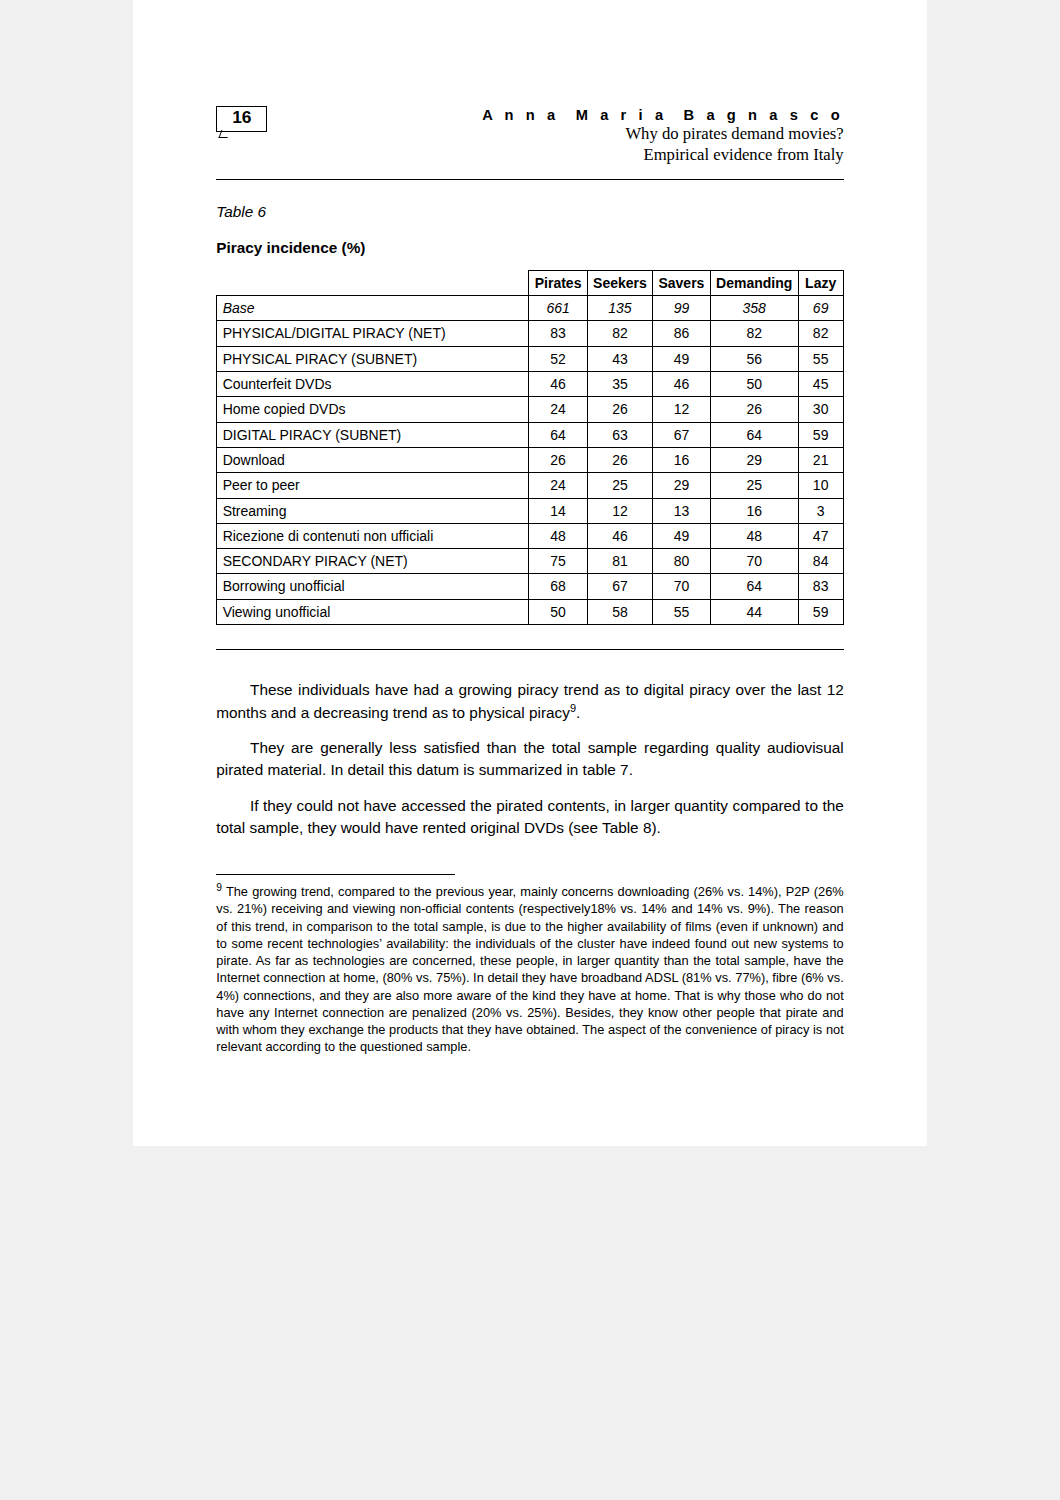16
A n n a M a r i a B a g n a s c o
Why do pirates demand movies?
Empirical evidence from Italy
Table 6
Piracy incidence (%)
| | Pirates | Seekers | Savers | Demanding | Lazy |
| --- | --- | --- | --- | --- | --- |
| Base | 661 | 135 | 99 | 358 | 69 |
| PHYSICAL/DIGITAL PIRACY (NET) | 83 | 82 | 86 | 82 | 82 |
| PHYSICAL PIRACY (SUBNET) | 52 | 43 | 49 | 56 | 55 |
| Counterfeit DVDs | 46 | 35 | 46 | 50 | 45 |
| Home copied DVDs | 24 | 26 | 12 | 26 | 30 |
| DIGITAL PIRACY (SUBNET) | 64 | 63 | 67 | 64 | 59 |
| Download | 26 | 26 | 16 | 29 | 21 |
| Peer to peer | 24 | 25 | 29 | 25 | 10 |
| Streaming | 14 | 12 | 13 | 16 | 3 |
| Ricezione di contenuti non ufficiali | 48 | 46 | 49 | 48 | 47 |
| SECONDARY PIRACY (NET) | 75 | 81 | 80 | 70 | 84 |
| Borrowing unofficial | 68 | 67 | 70 | 64 | 83 |
| Viewing unofficial | 50 | 58 | 55 | 44 | 59 |
These individuals have had a growing piracy trend as to digital piracy over the last 12 months and a decreasing trend as to physical piracy9.
They are generally less satisfied than the total sample regarding quality audiovisual pirated material. In detail this datum is summarized in table 7.
If they could not have accessed the pirated contents, in larger quantity compared to the total sample, they would have rented original DVDs (see Table 8).
9 The growing trend, compared to the previous year, mainly concerns downloading (26% vs. 14%), P2P (26% vs. 21%) receiving and viewing non-official contents (respectively18% vs. 14% and 14% vs. 9%). The reason of this trend, in comparison to the total sample, is due to the higher availability of films (even if unknown) and to some recent technologies’ availability: the individuals of the cluster have indeed found out new systems to pirate. As far as technologies are concerned, these people, in larger quantity than the total sample, have the Internet connection at home, (80% vs. 75%). In detail they have broadband ADSL (81% vs. 77%), fibre (6% vs. 4%) connections, and they are also more aware of the kind they have at home. That is why those who do not have any Internet connection are penalized (20% vs. 25%). Besides, they know other people that pirate and with whom they exchange the products that they have obtained. The aspect of the convenience of piracy is not relevant according to the questioned sample.